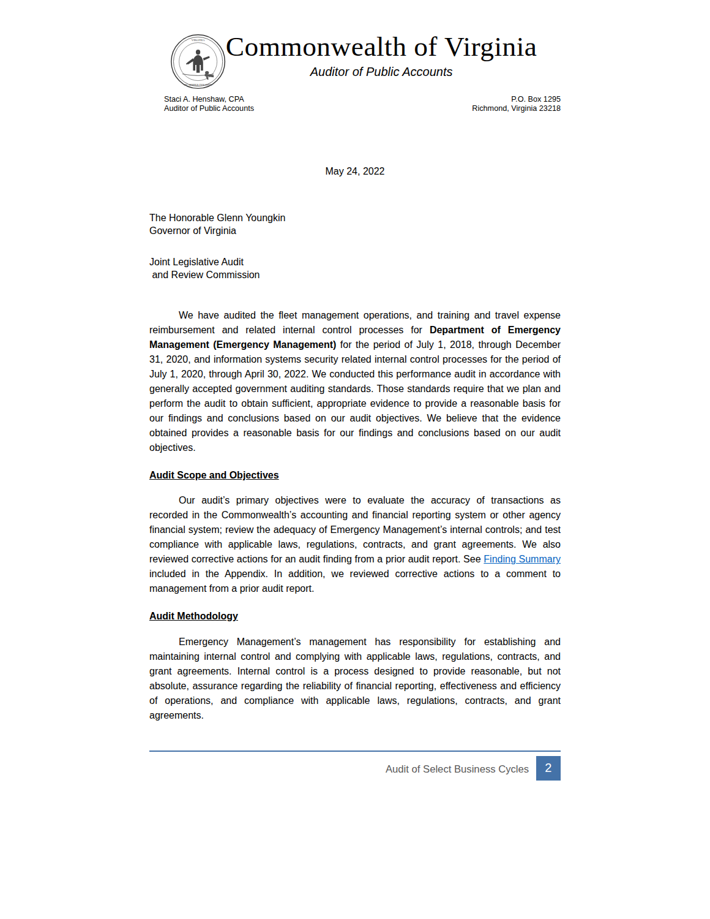VIRGINIA SIC SEMPER TYRANNIS
Commonwealth of Virginia
Auditor of Public Accounts
Staci A. Henshaw, CPA
Auditor of Public Accounts
P.O. Box 1295
Richmond, Virginia 23218
May 24, 2022
The Honorable Glenn Youngkin
Governor of Virginia
Joint Legislative Audit
and Review Commission
We have audited the fleet management operations, and training and travel expense reimbursement and related internal control processes for Department of Emergency Management (Emergency Management) for the period of July 1, 2018, through December 31, 2020, and information systems security related internal control processes for the period of July 1, 2020, through April 30, 2022. We conducted this performance audit in accordance with generally accepted government auditing standards. Those standards require that we plan and perform the audit to obtain sufficient, appropriate evidence to provide a reasonable basis for our findings and conclusions based on our audit objectives. We believe that the evidence obtained provides a reasonable basis for our findings and conclusions based on our audit objectives.
Audit Scope and Objectives
Our audit’s primary objectives were to evaluate the accuracy of transactions as recorded in the Commonwealth’s accounting and financial reporting system or other agency financial system; review the adequacy of Emergency Management’s internal controls; and test compliance with applicable laws, regulations, contracts, and grant agreements. We also reviewed corrective actions for an audit finding from a prior audit report. See Finding Summary included in the Appendix. In addition, we reviewed corrective actions to a comment to management from a prior audit report.
Audit Methodology
Emergency Management’s management has responsibility for establishing and maintaining internal control and complying with applicable laws, regulations, contracts, and grant agreements. Internal control is a process designed to provide reasonable, but not absolute, assurance regarding the reliability of financial reporting, effectiveness and efficiency of operations, and compliance with applicable laws, regulations, contracts, and grant agreements.
Audit of Select Business Cycles
2